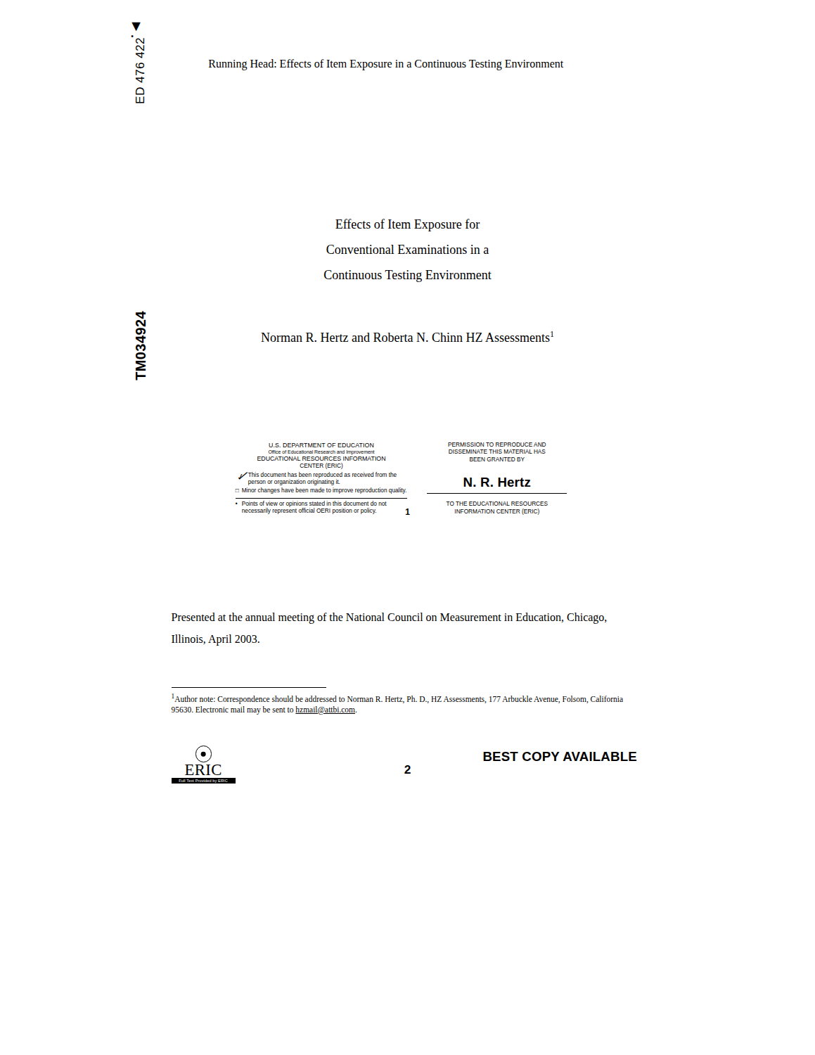▼•
ED 476 422
TM034924
Running Head: Effects of Item Exposure in a Continuous Testing Environment
Effects of Item Exposure for Conventional Examinations in a Continuous Testing Environment
Norman R. Hertz and Roberta N. Chinn HZ Assessments1
| U.S. DEPARTMENT OF EDUCATION Office of Educational Research and Improvement EDUCATIONAL RESOURCES INFORMATION CENTER (ERIC) ✓ ∕ This document has been reproduced as received from the person or organization originating it. □ Minor changes have been made to improve reproduction quality. • Points of view or opinions stated in this document do not necessarily represent official OERI position or policy. | PERMISSION TO REPRODUCE AND DISSEMINATE THIS MATERIAL HAS BEEN GRANTED BY N. R. Hertz TO THE EDUCATIONAL RESOURCES INFORMATION CENTER (ERIC) |
1
Presented at the annual meeting of the National Council on Measurement in Education, Chicago, Illinois, April 2003.
1Author note: Correspondence should be addressed to Norman R. Hertz, Ph. D., HZ Assessments, 177 Arbuckle Avenue, Folsom, California 95630. Electronic mail may be sent to hzmail@attbi.com.
ERIC
Full Text Provided by ERIC
2
BEST COPY AVAILABLE